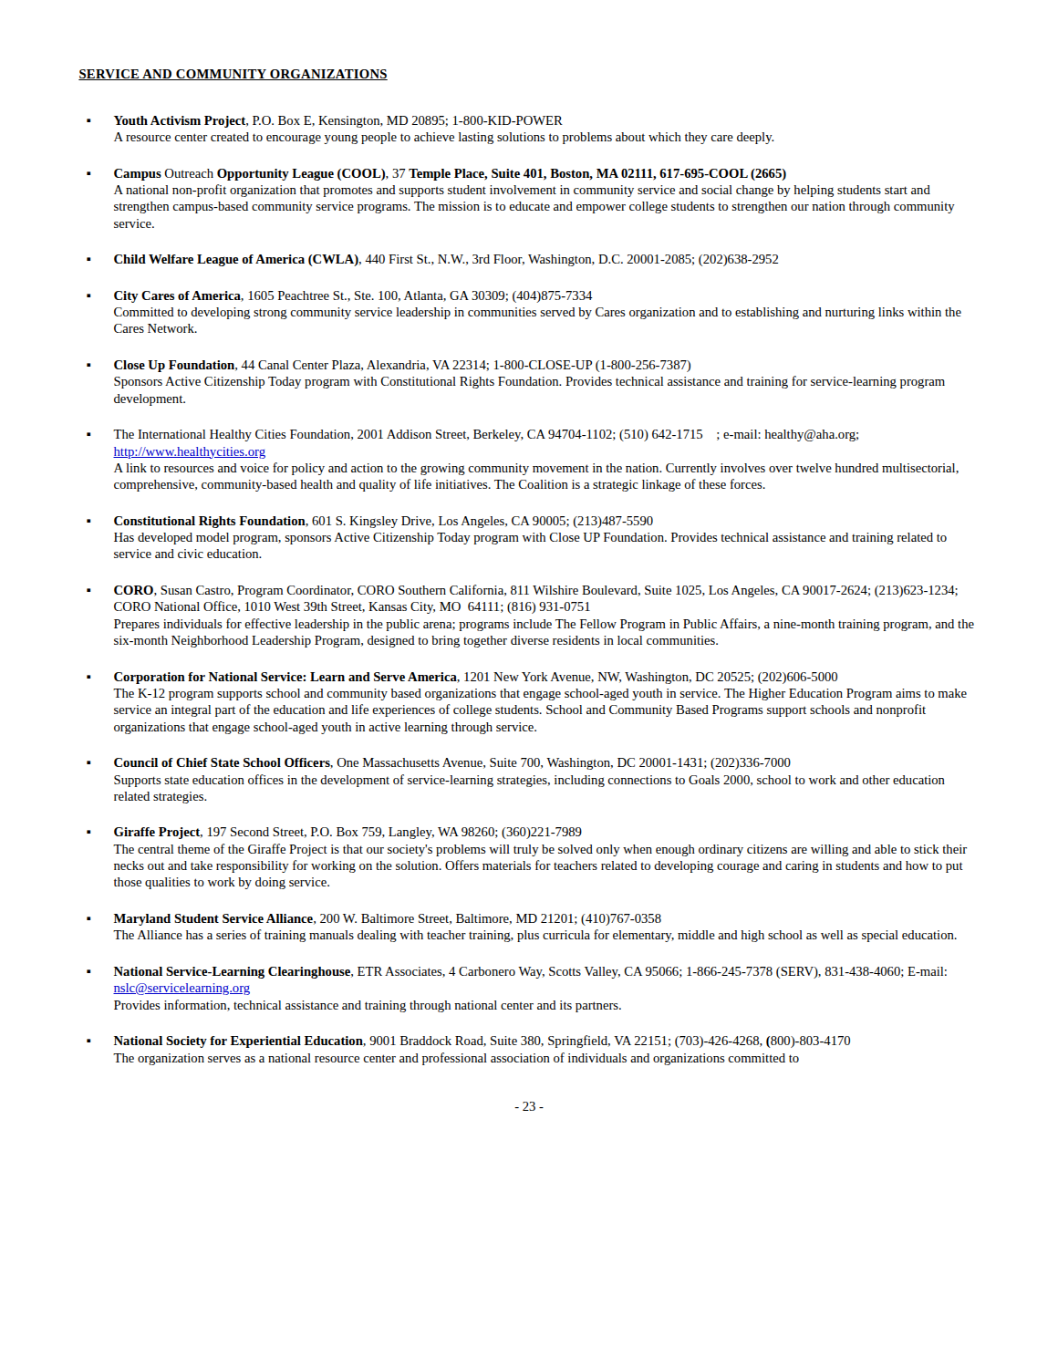SERVICE AND COMMUNITY ORGANIZATIONS
Youth Activism Project, P.O. Box E, Kensington, MD 20895; 1-800-KID-POWER A resource center created to encourage young people to achieve lasting solutions to problems about which they care deeply.
Campus Outreach Opportunity League (COOL), 37 Temple Place, Suite 401, Boston, MA 02111, 617-695-COOL (2665) A national non-profit organization that promotes and supports student involvement in community service and social change by helping students start and strengthen campus-based community service programs. The mission is to educate and empower college students to strengthen our nation through community service.
Child Welfare League of America (CWLA), 440 First St., N.W., 3rd Floor, Washington, D.C. 20001-2085; (202)638-2952
City Cares of America, 1605 Peachtree St., Ste. 100, Atlanta, GA 30309; (404)875-7334 Committed to developing strong community service leadership in communities served by Cares organization and to establishing and nurturing links within the Cares Network.
Close Up Foundation, 44 Canal Center Plaza, Alexandria, VA 22314; 1-800-CLOSE-UP (1-800-256-7387) Sponsors Active Citizenship Today program with Constitutional Rights Foundation. Provides technical assistance and training for service-learning program development.
The International Healthy Cities Foundation, 2001 Addison Street, Berkeley, CA 94704-1102; (510) 642-1715 ; e-mail: healthy@aha.org; http://www.healthycities.org A link to resources and voice for policy and action to the growing community movement in the nation. Currently involves over twelve hundred multisectorial, comprehensive, community-based health and quality of life initiatives. The Coalition is a strategic linkage of these forces.
Constitutional Rights Foundation, 601 S. Kingsley Drive, Los Angeles, CA 90005; (213)487-5590 Has developed model program, sponsors Active Citizenship Today program with Close UP Foundation. Provides technical assistance and training related to service and civic education.
CORO, Susan Castro, Program Coordinator, CORO Southern California, 811 Wilshire Boulevard, Suite 1025, Los Angeles, CA 90017-2624; (213)623-1234; CORO National Office, 1010 West 39th Street, Kansas City, MO 64111; (816) 931-0751 Prepares individuals for effective leadership in the public arena; programs include The Fellow Program in Public Affairs, a nine-month training program, and the six-month Neighborhood Leadership Program, designed to bring together diverse residents in local communities.
Corporation for National Service: Learn and Serve America, 1201 New York Avenue, NW, Washington, DC 20525; (202)606-5000 The K-12 program supports school and community based organizations that engage school-aged youth in service. The Higher Education Program aims to make service an integral part of the education and life experiences of college students. School and Community Based Programs support schools and nonprofit organizations that engage school-aged youth in active learning through service.
Council of Chief State School Officers, One Massachusetts Avenue, Suite 700, Washington, DC 20001-1431; (202)336-7000 Supports state education offices in the development of service-learning strategies, including connections to Goals 2000, school to work and other education related strategies.
Giraffe Project, 197 Second Street, P.O. Box 759, Langley, WA 98260; (360)221-7989 The central theme of the Giraffe Project is that our society's problems will truly be solved only when enough ordinary citizens are willing and able to stick their necks out and take responsibility for working on the solution. Offers materials for teachers related to developing courage and caring in students and how to put those qualities to work by doing service.
Maryland Student Service Alliance, 200 W. Baltimore Street, Baltimore, MD 21201; (410)767-0358 The Alliance has a series of training manuals dealing with teacher training, plus curricula for elementary, middle and high school as well as special education.
National Service-Learning Clearinghouse, ETR Associates, 4 Carbonero Way, Scotts Valley, CA 95066; 1-866-245-7378 (SERV), 831-438-4060; E-mail: nslc@servicelearning.org Provides information, technical assistance and training through national center and its partners.
National Society for Experiential Education, 9001 Braddock Road, Suite 380, Springfield, VA 22151; (703)-426-4268, (800)-803-4170 The organization serves as a national resource center and professional association of individuals and organizations committed to
- 23 -